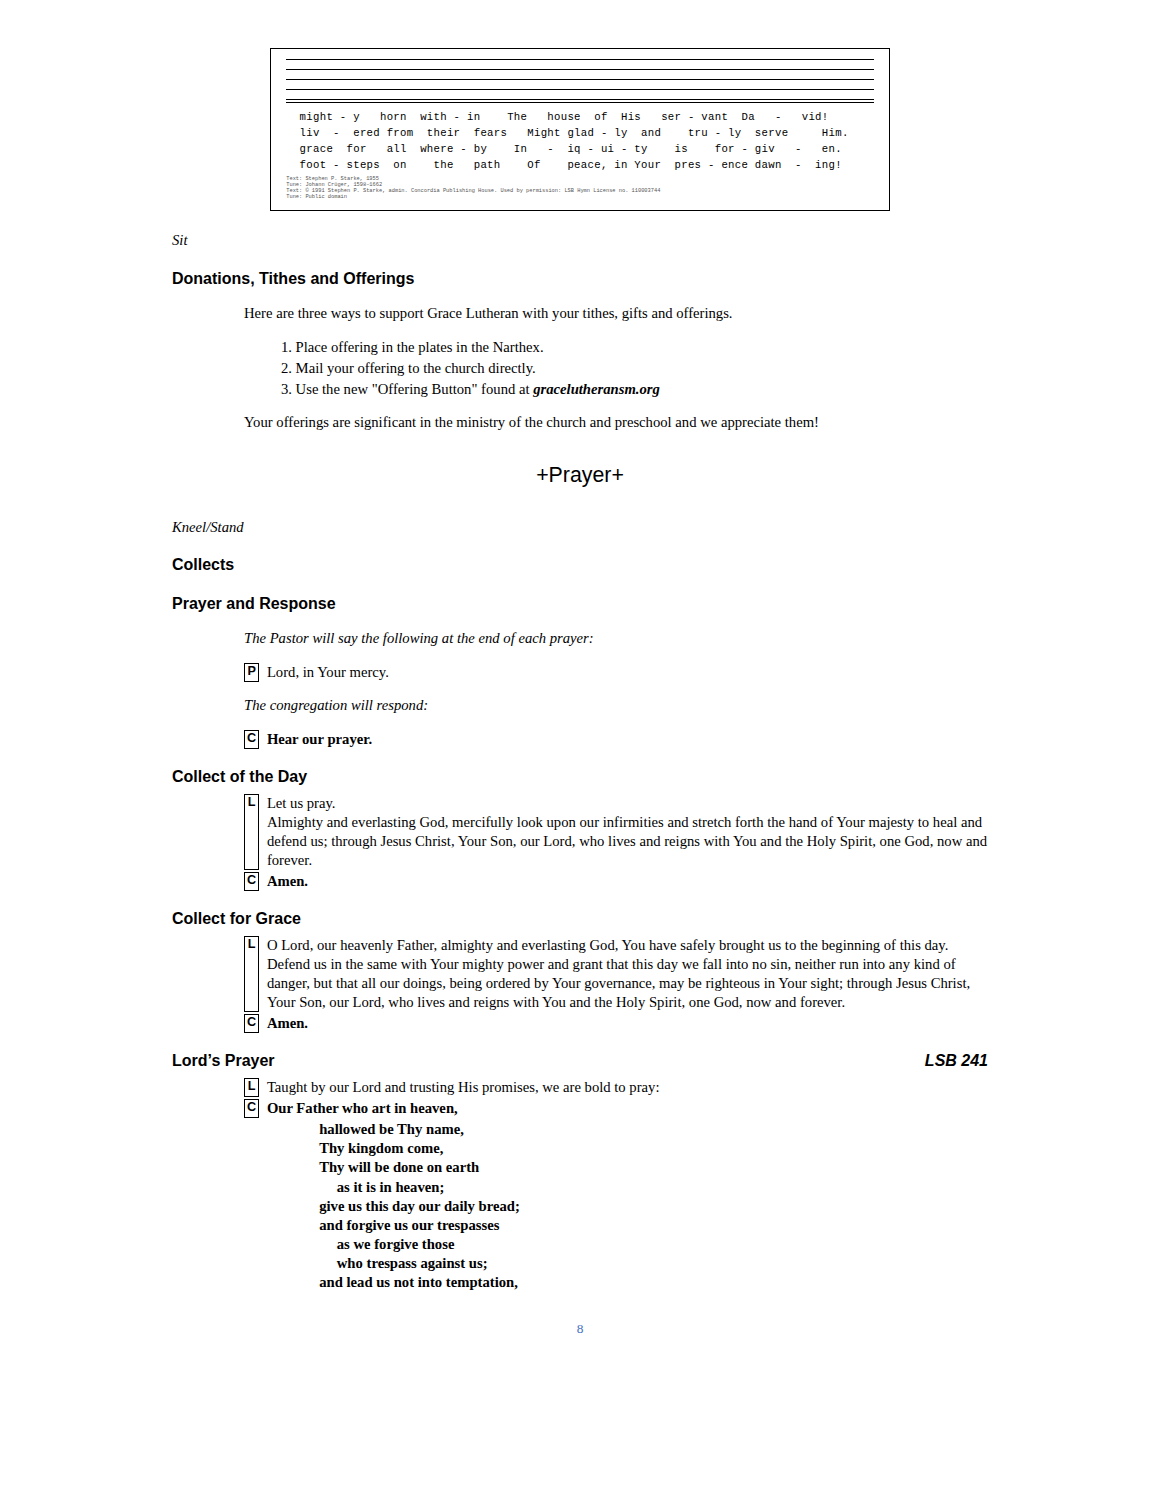might - y horn with - in The house of His ser - vant Da - vid! liv - ered from their fears Might glad - ly and tru - ly serve Him. grace for all where - by In - iq - ui - ty is for - giv - en. foot - steps on the path Of peace, in Your pres - ence dawn - ing!
Text: Stephen P. Starke, 1955
Tune: Johann Crüger, 1598–1662
Text: © 1991 Stephen P. Starke, admin. Concordia Publishing House. Used by permission: LSB Hymn License no. 110003744
Tune: Public domain
Sit
Donations, Tithes and Offerings
Here are three ways to support Grace Lutheran with your tithes, gifts and offerings.
Place offering in the plates in the Narthex.
Mail your offering to the church directly.
Use the new "Offering Button" found at gracelutheransm.org
Your offerings are significant in the ministry of the church and preschool and we appreciate them!
+Prayer+
Kneel/Stand
Collects
Prayer and Response
The Pastor will say the following at the end of each prayer:
P Lord, in Your mercy.
The congregation will respond:
C Hear our prayer.
Collect of the Day
L Let us pray.
Almighty and everlasting God, mercifully look upon our infirmities and stretch forth the hand of Your majesty to heal and defend us; through Jesus Christ, Your Son, our Lord, who lives and reigns with You and the Holy Spirit, one God, now and forever.
C Amen.
Collect for Grace
L O Lord, our heavenly Father, almighty and everlasting God, You have safely brought us to the beginning of this day. Defend us in the same with Your mighty power and grant that this day we fall into no sin, neither run into any kind of danger, but that all our doings, being ordered by Your governance, may be righteous in Your sight; through Jesus Christ, Your Son, our Lord, who lives and reigns with You and the Holy Spirit, one God, now and forever.
C Amen.
Lord’s Prayer LSB 241
L Taught by our Lord and trusting His promises, we are bold to pray:
C Our Father who art in heaven,
hallowed be Thy name,
Thy kingdom come,
Thy will be done on earth
as it is in heaven;
give us this day our daily bread;
and forgive us our trespasses
as we forgive those
who trespass against us;
and lead us not into temptation,
8